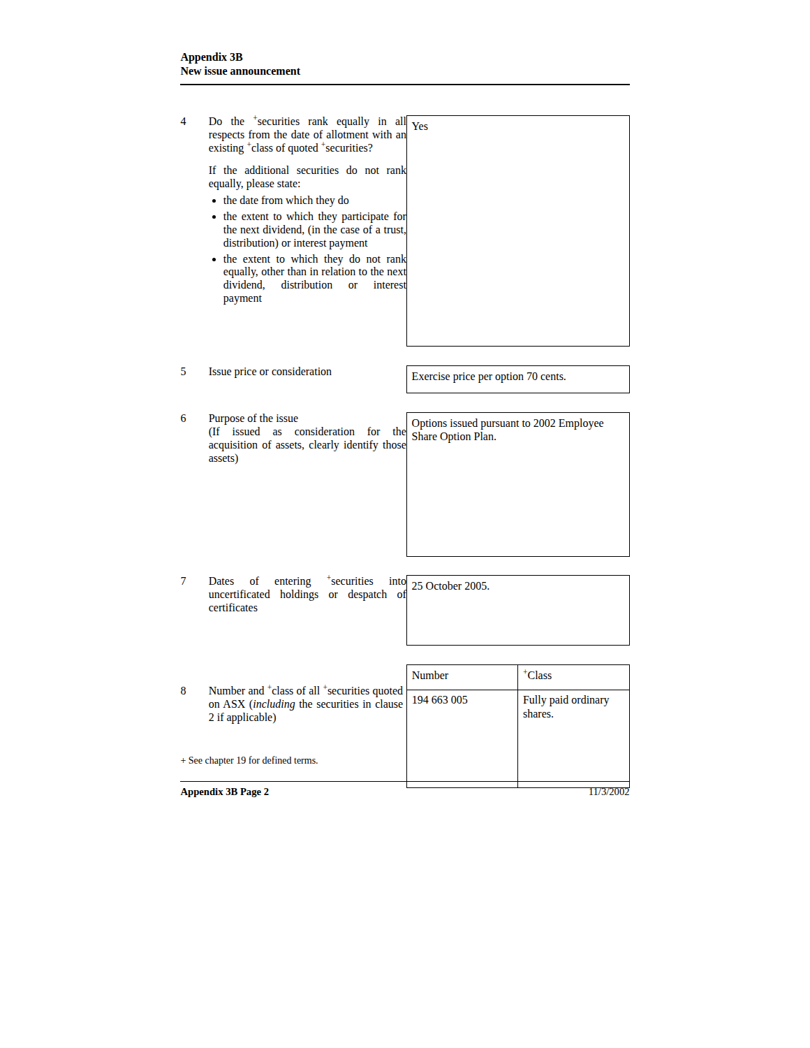Appendix 3B
New issue announcement
| 4 | Do the + securities rank equally in all respects from the date of allotment with an existing + class of quoted + securities? If the additional securities do not rank equally, please state: the date from which they do the extent to which they participate for the next dividend, (in the case of a trust, distribution) or interest payment the extent to which they do not rank equally, other than in relation to the next dividend, distribution or interest payment | Yes |
| 5 | Issue price or consideration | Exercise price per option 70 cents. |
| 6 | Purpose of the issue (If issued as consideration for the acquisition of assets, clearly identify those assets) | Options issued pursuant to 2002 Employee Share Option Plan. |
| 7 | Dates of entering + securities into uncertificated holdings or despatch of certificates | 25 October 2005. |
8 Number and +class of all +securities quoted on ASX (including the securities in clause 2 if applicable)
| Number | + Class |
| 194 663 005 | Fully paid ordinary shares. |
+ See chapter 19 for defined terms.
Appendix 3B Page 2 11/3/2002